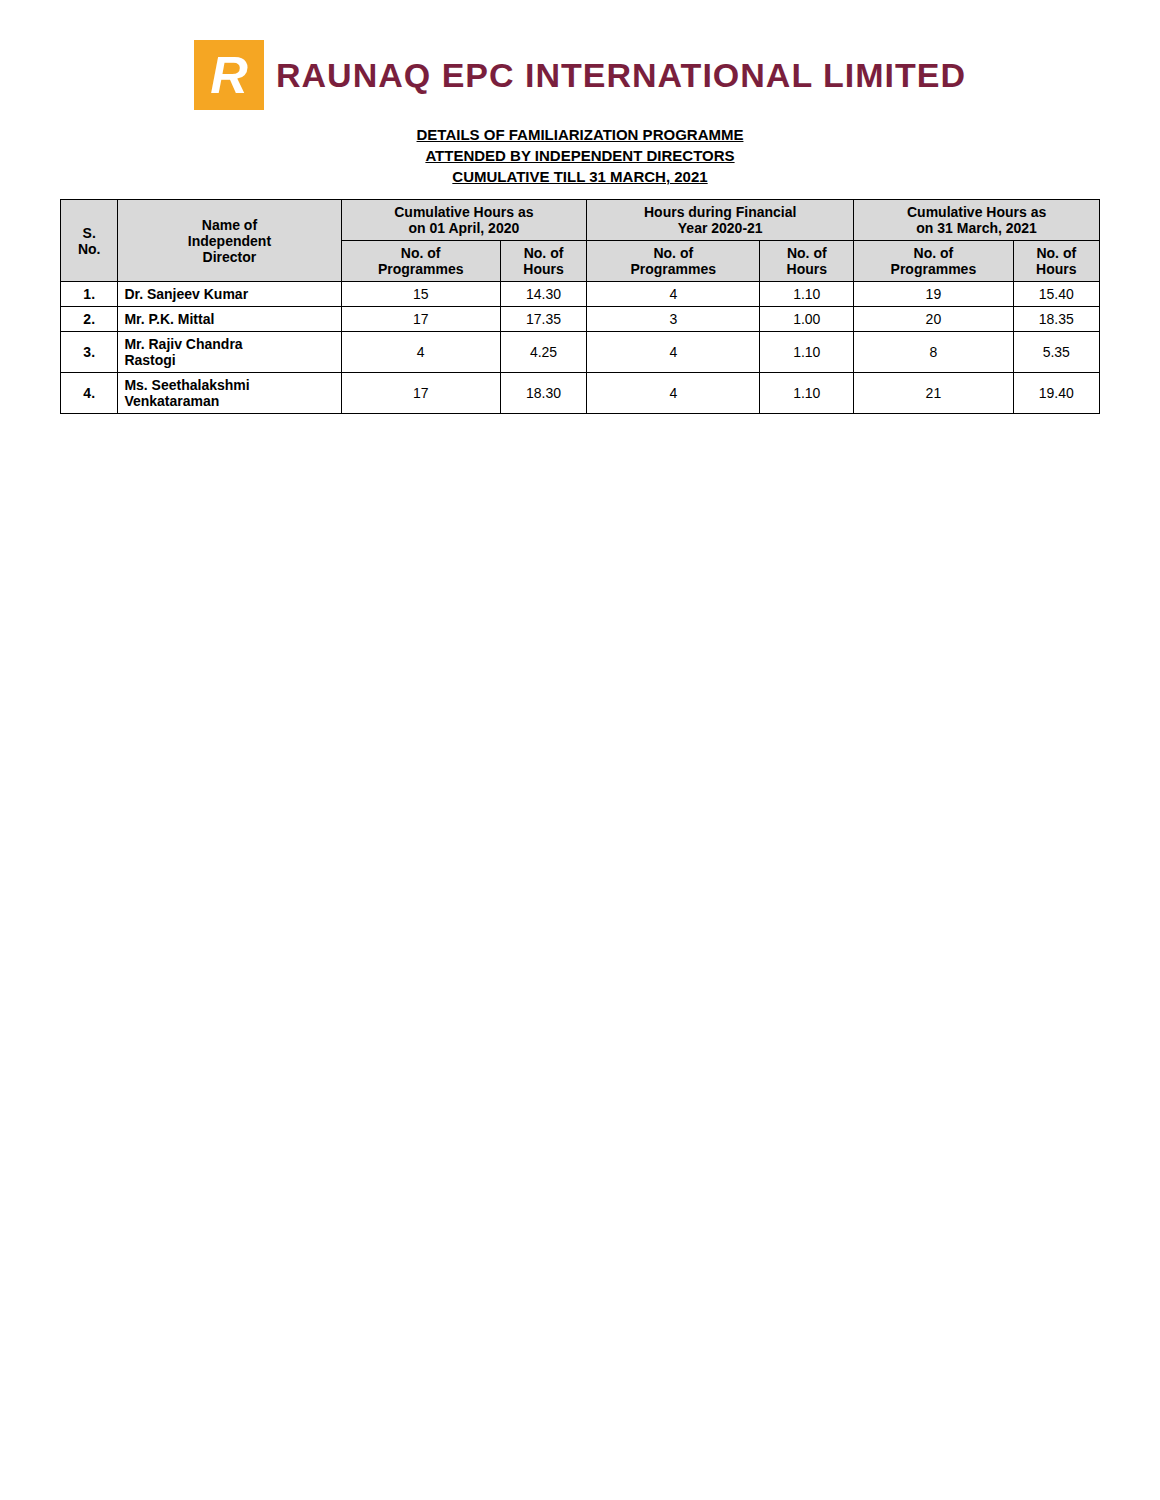RAUNAQ EPC INTERNATIONAL LIMITED
DETAILS OF FAMILIARIZATION PROGRAMME ATTENDED BY INDEPENDENT DIRECTORS CUMULATIVE TILL 31 MARCH, 2021
| S. No. | Name of Independent Director | Cumulative Hours as on 01 April, 2020 | Hours during Financial Year 2020-21 | Cumulative Hours as on 31 March, 2021 |
| --- | --- | --- | --- | --- |
| No. of Programmes | No. of Hours | No. of Programmes | No. of Hours | No. of Programmes | No. of Hours |
| 1. | Dr. Sanjeev Kumar | 15 | 14.30 | 4 | 1.10 | 19 | 15.40 |
| 2. | Mr. P.K. Mittal | 17 | 17.35 | 3 | 1.00 | 20 | 18.35 |
| 3. | Mr. Rajiv Chandra Rastogi | 4 | 4.25 | 4 | 1.10 | 8 | 5.35 |
| 4. | Ms. Seethalakshmi Venkataraman | 17 | 18.30 | 4 | 1.10 | 21 | 19.40 |